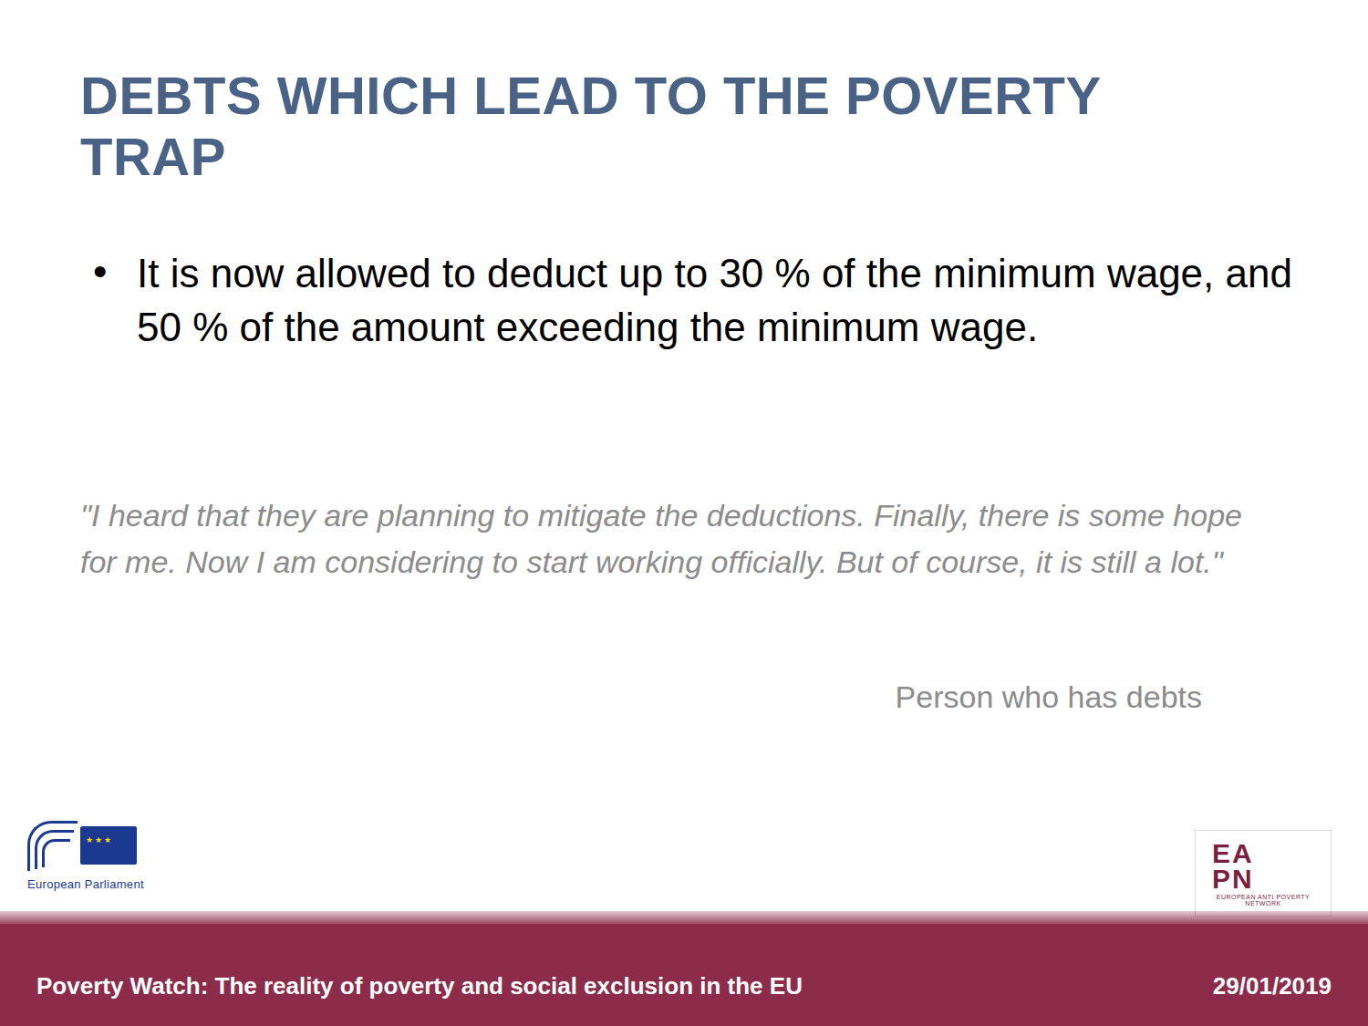Debts which lead to the poverty trap
It is now allowed to deduct up to 30 % of the minimum wage, and 50 % of the amount exceeding the minimum wage.
"I heard that they are planning to mitigate the deductions. Finally, there is some hope for me. Now I am considering to start working officially. But of course, it is still a lot."
Person who has debts
European Parliament
EA
PN
European Anti Poverty Network
Poverty Watch: The reality of poverty and social exclusion in the EU
29/01/2019